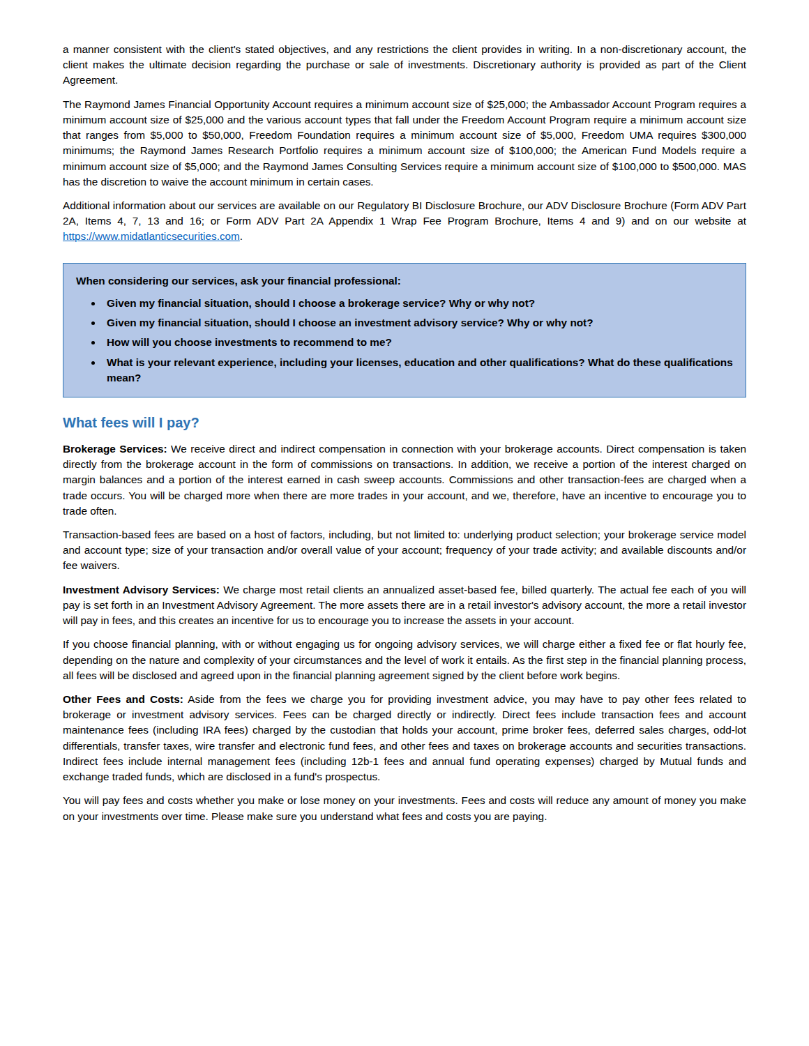a manner consistent with the client's stated objectives, and any restrictions the client provides in writing. In a non-discretionary account, the client makes the ultimate decision regarding the purchase or sale of investments. Discretionary authority is provided as part of the Client Agreement.
The Raymond James Financial Opportunity Account requires a minimum account size of $25,000; the Ambassador Account Program requires a minimum account size of $25,000 and the various account types that fall under the Freedom Account Program require a minimum account size that ranges from $5,000 to $50,000, Freedom Foundation requires a minimum account size of $5,000, Freedom UMA requires $300,000 minimums; the Raymond James Research Portfolio requires a minimum account size of $100,000; the American Fund Models require a minimum account size of $5,000; and the Raymond James Consulting Services require a minimum account size of $100,000 to $500,000. MAS has the discretion to waive the account minimum in certain cases.
Additional information about our services are available on our Regulatory BI Disclosure Brochure, our ADV Disclosure Brochure (Form ADV Part 2A, Items 4, 7, 13 and 16; or Form ADV Part 2A Appendix 1 Wrap Fee Program Brochure, Items 4 and 9) and on our website at https://www.midatlanticsecurities.com.
When considering our services, ask your financial professional:
Given my financial situation, should I choose a brokerage service? Why or why not?
Given my financial situation, should I choose an investment advisory service? Why or why not?
How will you choose investments to recommend to me?
What is your relevant experience, including your licenses, education and other qualifications? What do these qualifications mean?
What fees will I pay?
Brokerage Services: We receive direct and indirect compensation in connection with your brokerage accounts. Direct compensation is taken directly from the brokerage account in the form of commissions on transactions. In addition, we receive a portion of the interest charged on margin balances and a portion of the interest earned in cash sweep accounts. Commissions and other transaction-fees are charged when a trade occurs. You will be charged more when there are more trades in your account, and we, therefore, have an incentive to encourage you to trade often.
Transaction-based fees are based on a host of factors, including, but not limited to: underlying product selection; your brokerage service model and account type; size of your transaction and/or overall value of your account; frequency of your trade activity; and available discounts and/or fee waivers.
Investment Advisory Services: We charge most retail clients an annualized asset-based fee, billed quarterly. The actual fee each of you will pay is set forth in an Investment Advisory Agreement. The more assets there are in a retail investor's advisory account, the more a retail investor will pay in fees, and this creates an incentive for us to encourage you to increase the assets in your account.
If you choose financial planning, with or without engaging us for ongoing advisory services, we will charge either a fixed fee or flat hourly fee, depending on the nature and complexity of your circumstances and the level of work it entails. As the first step in the financial planning process, all fees will be disclosed and agreed upon in the financial planning agreement signed by the client before work begins.
Other Fees and Costs: Aside from the fees we charge you for providing investment advice, you may have to pay other fees related to brokerage or investment advisory services. Fees can be charged directly or indirectly. Direct fees include transaction fees and account maintenance fees (including IRA fees) charged by the custodian that holds your account, prime broker fees, deferred sales charges, odd-lot differentials, transfer taxes, wire transfer and electronic fund fees, and other fees and taxes on brokerage accounts and securities transactions. Indirect fees include internal management fees (including 12b-1 fees and annual fund operating expenses) charged by Mutual funds and exchange traded funds, which are disclosed in a fund's prospectus.
You will pay fees and costs whether you make or lose money on your investments. Fees and costs will reduce any amount of money you make on your investments over time. Please make sure you understand what fees and costs you are paying.